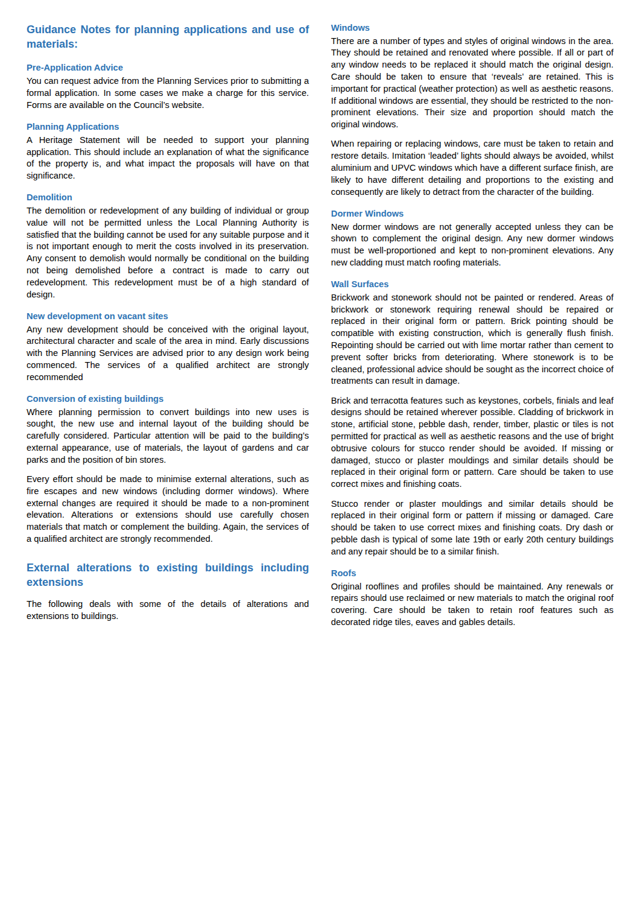Guidance Notes for planning applications and use of materials:
Pre-Application Advice
You can request advice from the Planning Services prior to submitting a formal application. In some cases we make a charge for this service. Forms are available on the Council’s website.
Planning Applications
A Heritage Statement will be needed to support your planning application. This should include an explanation of what the significance of the property is, and what impact the proposals will have on that significance.
Demolition
The demolition or redevelopment of any building of individual or group value will not be permitted unless the Local Planning Authority is satisfied that the building cannot be used for any suitable purpose and it is not important enough to merit the costs involved in its preservation. Any consent to demolish would normally be conditional on the building not being demolished before a contract is made to carry out redevelopment. This redevelopment must be of a high standard of design.
New development on vacant sites
Any new development should be conceived with the original layout, architectural character and scale of the area in mind. Early discussions with the Planning Services are advised prior to any design work being commenced. The services of a qualified architect are strongly recommended
Conversion of existing buildings
Where planning permission to convert buildings into new uses is sought, the new use and internal layout of the building should be carefully considered. Particular attention will be paid to the building’s external appearance, use of materials, the layout of gardens and car parks and the position of bin stores.
Every effort should be made to minimise external alterations, such as fire escapes and new windows (including dormer windows). Where external changes are required it should be made to a non-prominent elevation. Alterations or extensions should use carefully chosen materials that match or complement the building. Again, the services of a qualified architect are strongly recommended.
External alterations to existing buildings including extensions
The following deals with some of the details of alterations and extensions to buildings.
Windows
There are a number of types and styles of original windows in the area. They should be retained and renovated where possible. If all or part of any window needs to be replaced it should match the original design. Care should be taken to ensure that ‘reveals’ are retained. This is important for practical (weather protection) as well as aesthetic reasons. If additional windows are essential, they should be restricted to the non-prominent elevations. Their size and proportion should match the original windows.
When repairing or replacing windows, care must be taken to retain and restore details. Imitation ‘leaded’ lights should always be avoided, whilst aluminium and UPVC windows which have a different surface finish, are likely to have different detailing and proportions to the existing and consequently are likely to detract from the character of the building.
Dormer Windows
New dormer windows are not generally accepted unless they can be shown to complement the original design. Any new dormer windows must be well-proportioned and kept to non-prominent elevations. Any new cladding must match roofing materials.
Wall Surfaces
Brickwork and stonework should not be painted or rendered. Areas of brickwork or stonework requiring renewal should be repaired or replaced in their original form or pattern. Brick pointing should be compatible with existing construction, which is generally flush finish. Repointing should be carried out with lime mortar rather than cement to prevent softer bricks from deteriorating. Where stonework is to be cleaned, professional advice should be sought as the incorrect choice of treatments can result in damage.
Brick and terracotta features such as keystones, corbels, finials and leaf designs should be retained wherever possible. Cladding of brickwork in stone, artificial stone, pebble dash, render, timber, plastic or tiles is not permitted for practical as well as aesthetic reasons and the use of bright obtrusive colours for stucco render should be avoided. If missing or damaged, stucco or plaster mouldings and similar details should be replaced in their original form or pattern. Care should be taken to use correct mixes and finishing coats.
Stucco render or plaster mouldings and similar details should be replaced in their original form or pattern if missing or damaged. Care should be taken to use correct mixes and finishing coats. Dry dash or pebble dash is typical of some late 19th or early 20th century buildings and any repair should be to a similar finish.
Roofs
Original rooflines and profiles should be maintained. Any renewals or repairs should use reclaimed or new materials to match the original roof covering. Care should be taken to retain roof features such as decorated ridge tiles, eaves and gables details.